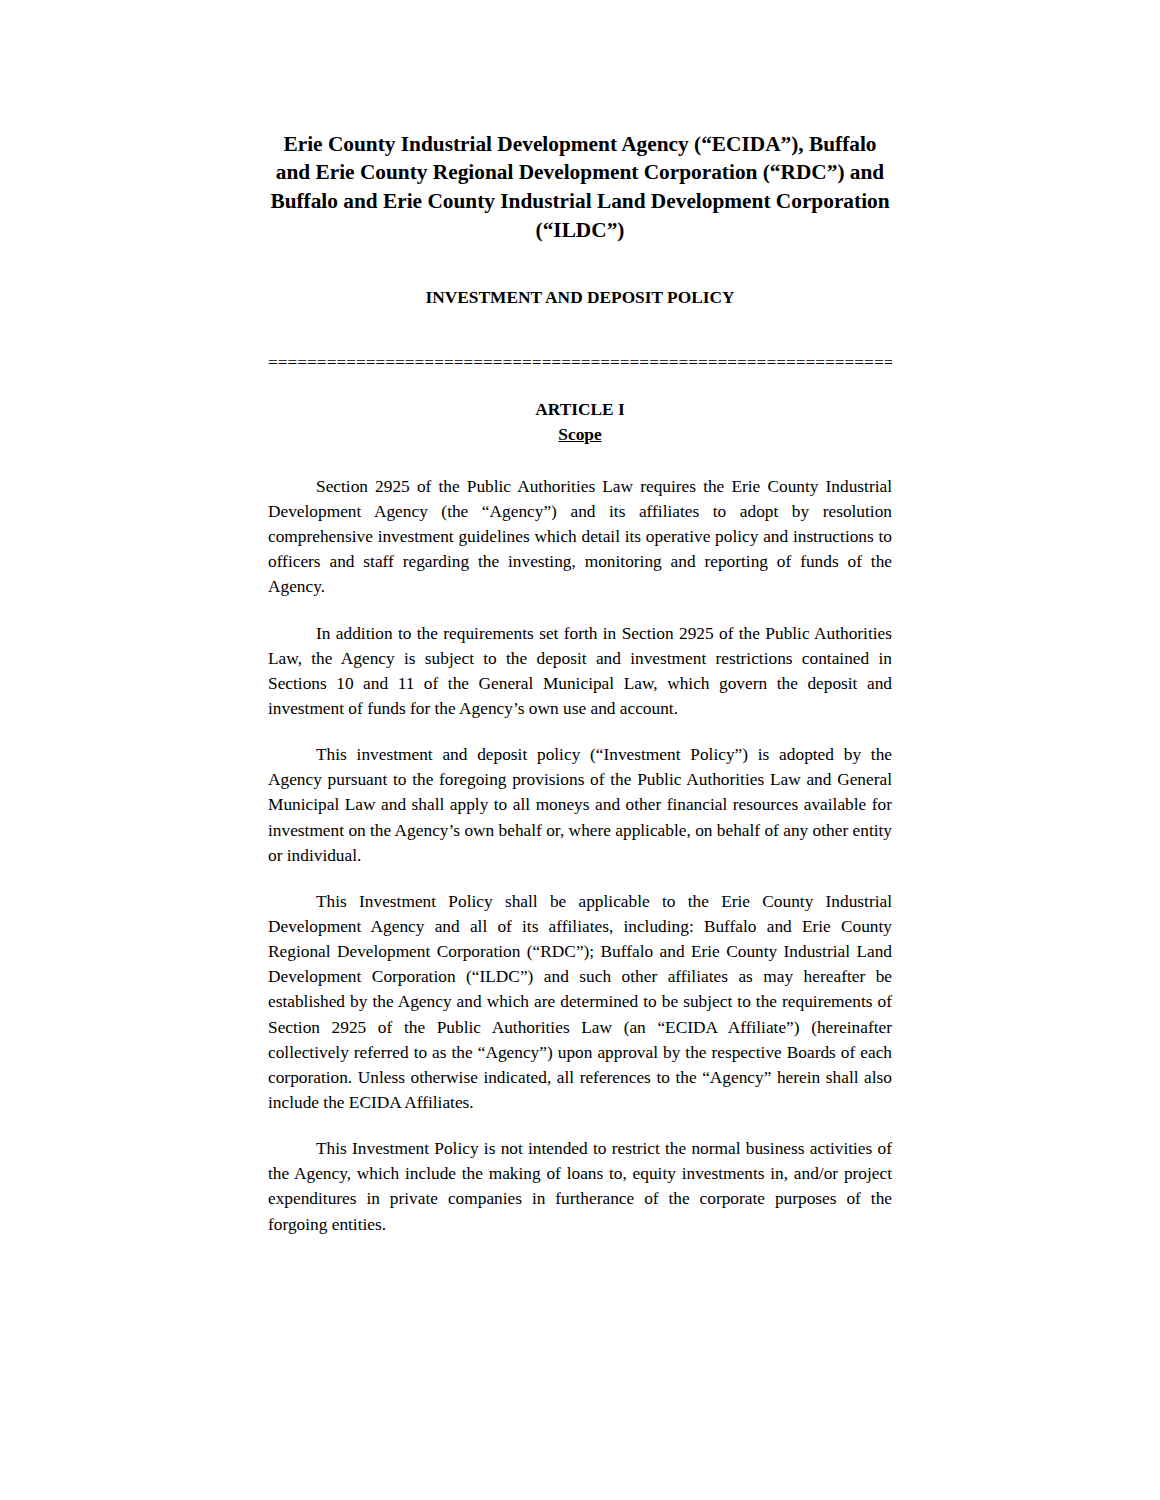Erie County Industrial Development Agency (“ECIDA”), Buffalo and Erie County Regional Development Corporation (“RDC”) and Buffalo and Erie County Industrial Land Development Corporation (“ILDC”)
INVESTMENT AND DEPOSIT POLICY
=====================================================================
ARTICLE I Scope
Section 2925 of the Public Authorities Law requires the Erie County Industrial Development Agency (the “Agency”) and its affiliates to adopt by resolution comprehensive investment guidelines which detail its operative policy and instructions to officers and staff regarding the investing, monitoring and reporting of funds of the Agency.
In addition to the requirements set forth in Section 2925 of the Public Authorities Law, the Agency is subject to the deposit and investment restrictions contained in Sections 10 and 11 of the General Municipal Law, which govern the deposit and investment of funds for the Agency’s own use and account.
This investment and deposit policy (“Investment Policy”) is adopted by the Agency pursuant to the foregoing provisions of the Public Authorities Law and General Municipal Law and shall apply to all moneys and other financial resources available for investment on the Agency’s own behalf or, where applicable, on behalf of any other entity or individual.
This Investment Policy shall be applicable to the Erie County Industrial Development Agency and all of its affiliates, including: Buffalo and Erie County Regional Development Corporation (“RDC”); Buffalo and Erie County Industrial Land Development Corporation (“ILDC”) and such other affiliates as may hereafter be established by the Agency and which are determined to be subject to the requirements of Section 2925 of the Public Authorities Law (an “ECIDA Affiliate”) (hereinafter collectively referred to as the “Agency”) upon approval by the respective Boards of each corporation. Unless otherwise indicated, all references to the “Agency” herein shall also include the ECIDA Affiliates.
This Investment Policy is not intended to restrict the normal business activities of the Agency, which include the making of loans to, equity investments in, and/or project expenditures in private companies in furtherance of the corporate purposes of the forgoing entities.